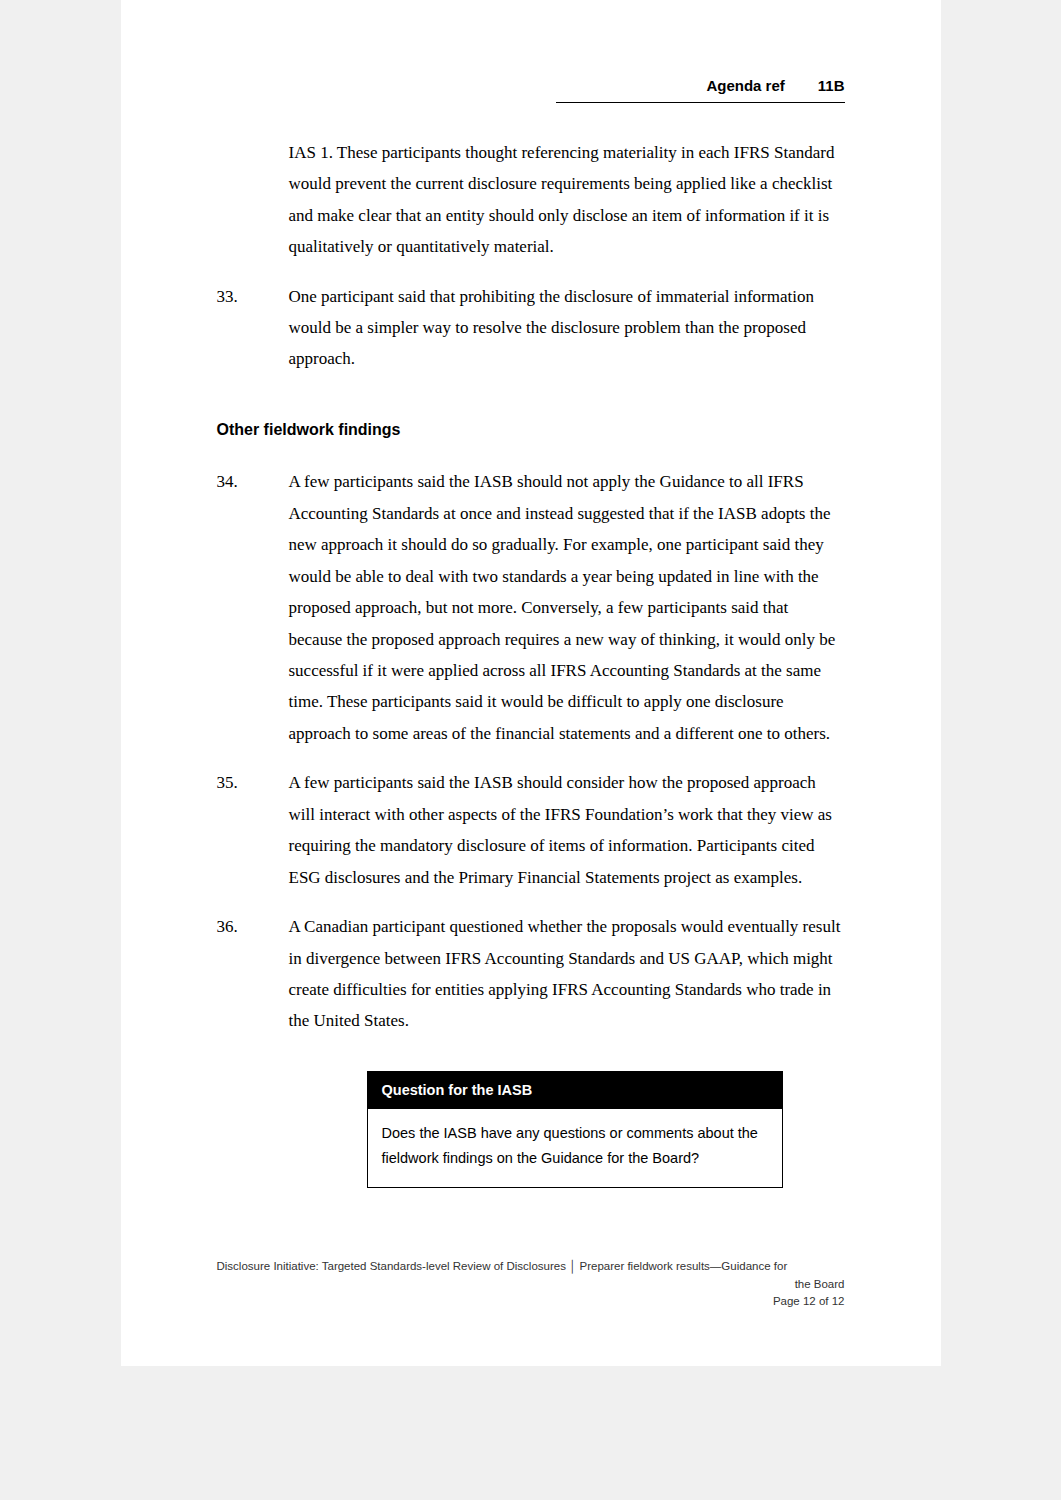Agenda ref 11B
IAS 1. These participants thought referencing materiality in each IFRS Standard would prevent the current disclosure requirements being applied like a checklist and make clear that an entity should only disclose an item of information if it is qualitatively or quantitatively material.
33. One participant said that prohibiting the disclosure of immaterial information would be a simpler way to resolve the disclosure problem than the proposed approach.
Other fieldwork findings
34. A few participants said the IASB should not apply the Guidance to all IFRS Accounting Standards at once and instead suggested that if the IASB adopts the new approach it should do so gradually. For example, one participant said they would be able to deal with two standards a year being updated in line with the proposed approach, but not more. Conversely, a few participants said that because the proposed approach requires a new way of thinking, it would only be successful if it were applied across all IFRS Accounting Standards at the same time. These participants said it would be difficult to apply one disclosure approach to some areas of the financial statements and a different one to others.
35. A few participants said the IASB should consider how the proposed approach will interact with other aspects of the IFRS Foundation’s work that they view as requiring the mandatory disclosure of items of information. Participants cited ESG disclosures and the Primary Financial Statements project as examples.
36. A Canadian participant questioned whether the proposals would eventually result in divergence between IFRS Accounting Standards and US GAAP, which might create difficulties for entities applying IFRS Accounting Standards who trade in the United States.
Question for the IASB
Does the IASB have any questions or comments about the fieldwork findings on the Guidance for the Board?
Disclosure Initiative: Targeted Standards-level Review of Disclosures │ Preparer fieldwork results—Guidance for
the Board
Page 12 of 12